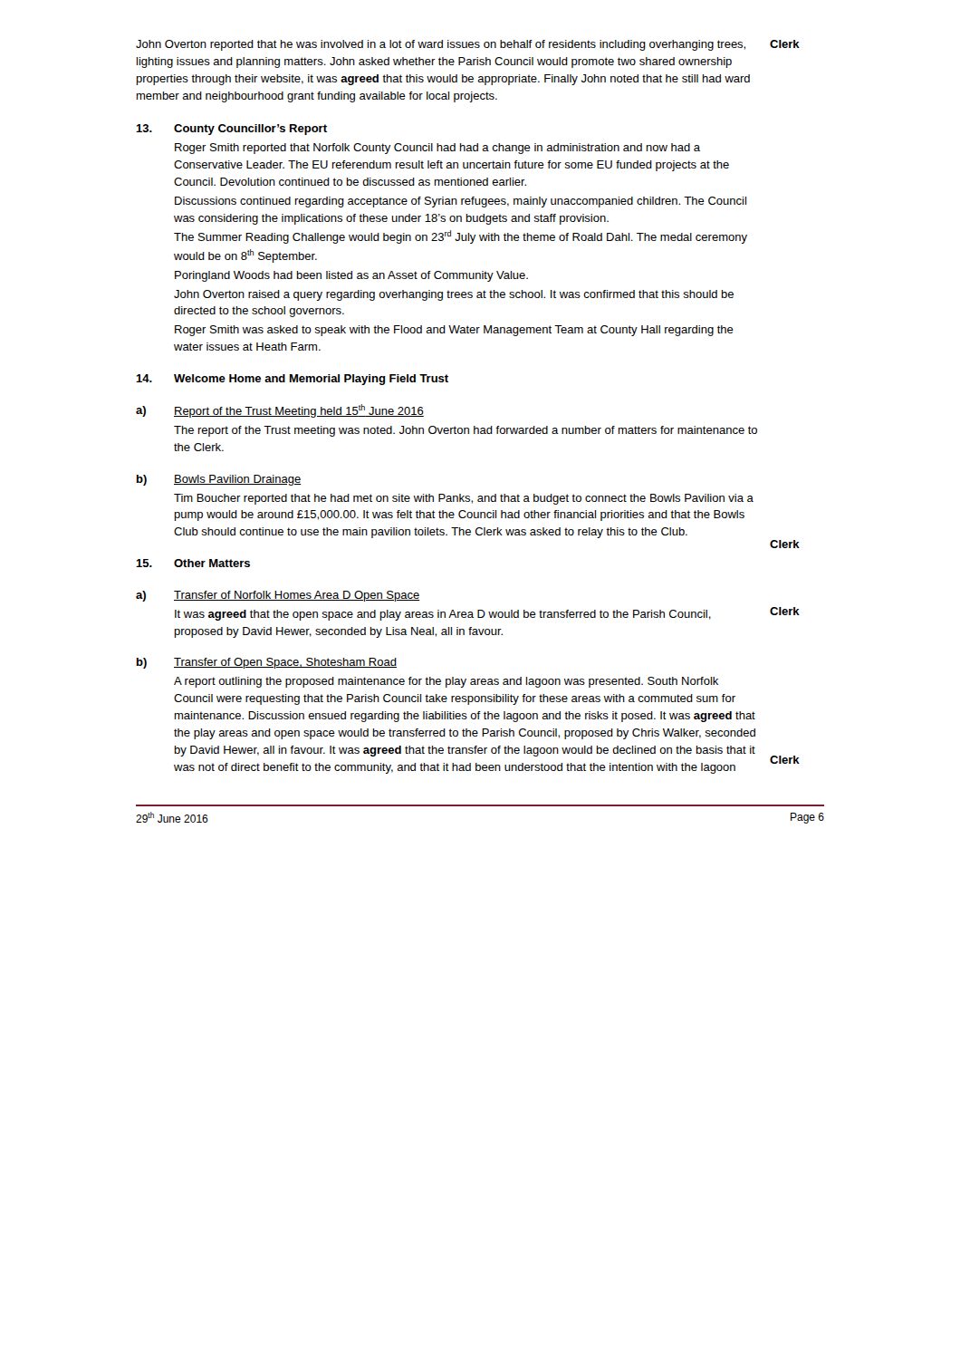Clerk
John Overton reported that he was involved in a lot of ward issues on behalf of residents including overhanging trees, lighting issues and planning matters. John asked whether the Parish Council would promote two shared ownership properties through their website, it was agreed that this would be appropriate. Finally John noted that he still had ward member and neighbourhood grant funding available for local projects.
13.
County Councillor’s Report
Roger Smith reported that Norfolk County Council had had a change in administration and now had a Conservative Leader. The EU referendum result left an uncertain future for some EU funded projects at the Council. Devolution continued to be discussed as mentioned earlier.
Discussions continued regarding acceptance of Syrian refugees, mainly unaccompanied children. The Council was considering the implications of these under 18’s on budgets and staff provision.
The Summer Reading Challenge would begin on 23rd July with the theme of Roald Dahl. The medal ceremony would be on 8th September.
Poringland Woods had been listed as an Asset of Community Value.
John Overton raised a query regarding overhanging trees at the school. It was confirmed that this should be directed to the school governors.
Roger Smith was asked to speak with the Flood and Water Management Team at County Hall regarding the water issues at Heath Farm.
14.
Welcome Home and Memorial Playing Field Trust
a)
Report of the Trust Meeting held 15th June 2016
The report of the Trust meeting was noted. John Overton had forwarded a number of matters for maintenance to the Clerk.
b)
Clerk
Bowls Pavilion Drainage
Tim Boucher reported that he had met on site with Panks, and that a budget to connect the Bowls Pavilion via a pump would be around £15,000.00. It was felt that the Council had other financial priorities and that the Bowls Club should continue to use the main pavilion toilets. The Clerk was asked to relay this to the Club.
15.
Other Matters
a)
Clerk
Transfer of Norfolk Homes Area D Open Space
It was agreed that the open space and play areas in Area D would be transferred to the Parish Council, proposed by David Hewer, seconded by Lisa Neal, all in favour.
b)
Clerk
Transfer of Open Space, Shotesham Road
A report outlining the proposed maintenance for the play areas and lagoon was presented. South Norfolk Council were requesting that the Parish Council take responsibility for these areas with a commuted sum for maintenance. Discussion ensued regarding the liabilities of the lagoon and the risks it posed. It was agreed that the play areas and open space would be transferred to the Parish Council, proposed by Chris Walker, seconded by David Hewer, all in favour. It was agreed that the transfer of the lagoon would be declined on the basis that it was not of direct benefit to the community, and that it had been understood that the intention with the lagoon
29th June 2016 Page 6